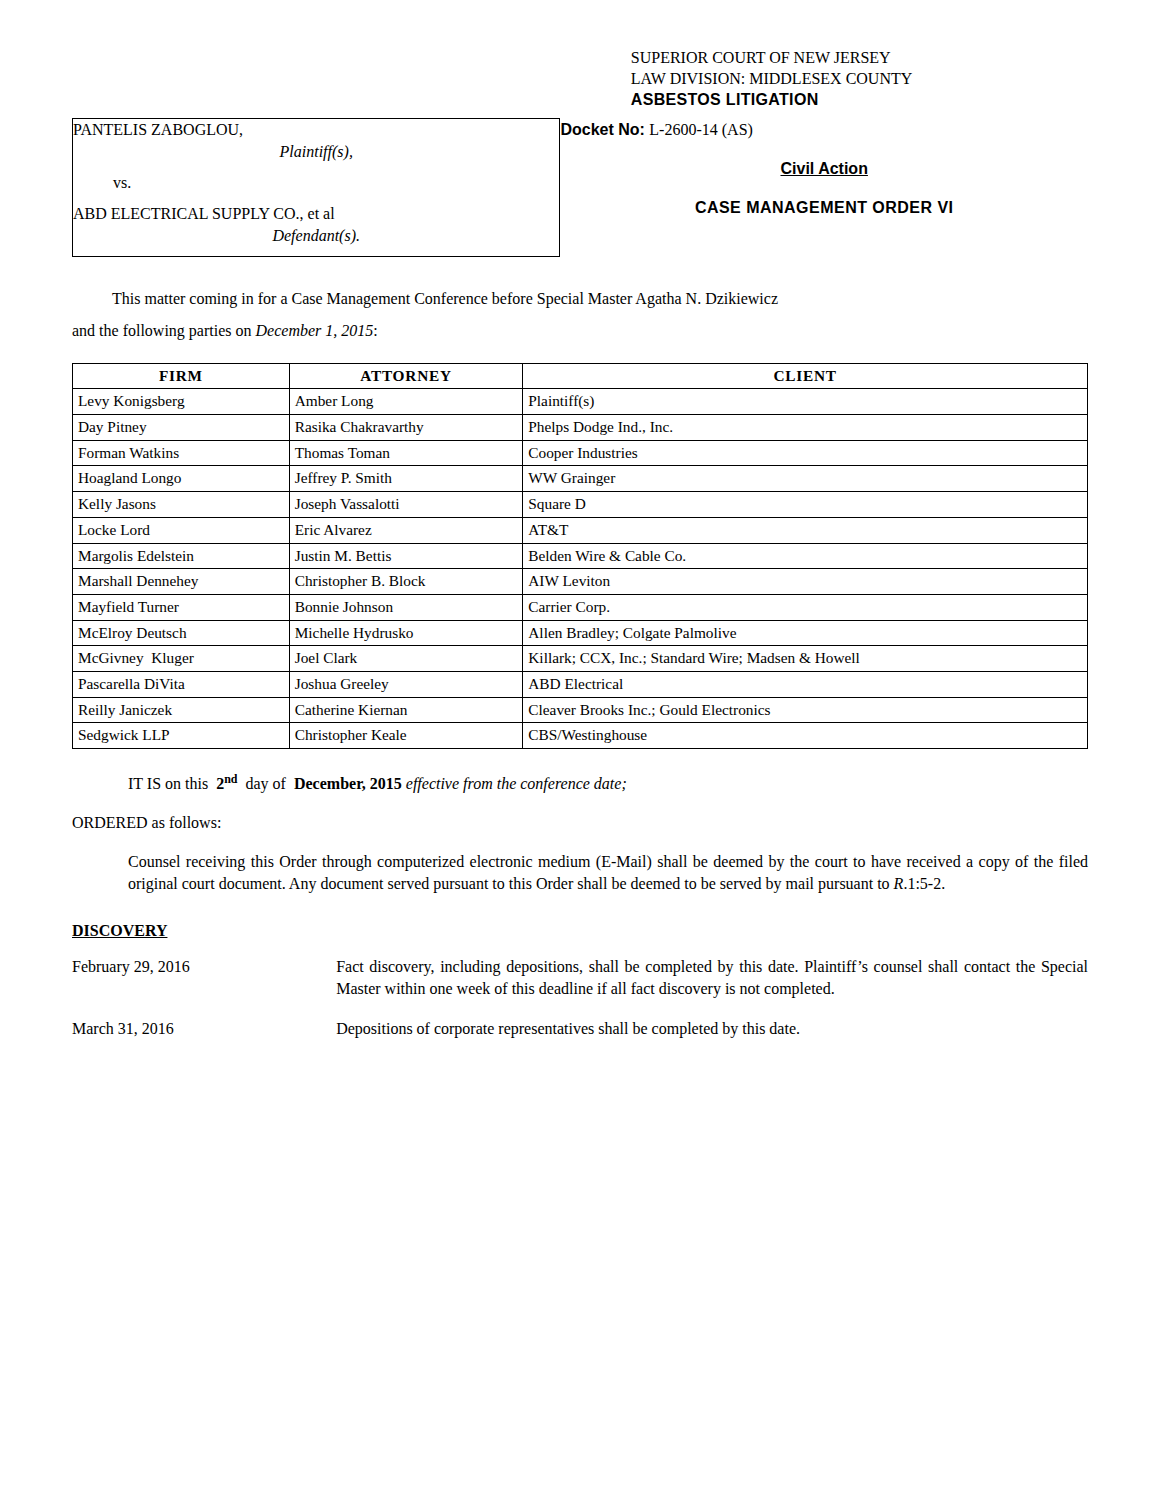SUPERIOR COURT OF NEW JERSEY LAW DIVISION: MIDDLESEX COUNTY ASBESTOS LITIGATION
| PANTELIS ZABOGLOU, Plaintiff(s), vs. ABD ELECTRICAL SUPPLY CO., et al Defendant(s). | Docket No: L-2600-14 (AS) Civil Action CASE MANAGEMENT ORDER VI |
This matter coming in for a Case Management Conference before Special Master Agatha N. Dzikiewicz and the following parties on December 1, 2015:
| FIRM | ATTORNEY | CLIENT |
| --- | --- | --- |
| Levy Konigsberg | Amber Long | Plaintiff(s) |
| Day Pitney | Rasika Chakravarthy | Phelps Dodge Ind., Inc. |
| Forman Watkins | Thomas Toman | Cooper Industries |
| Hoagland Longo | Jeffrey P. Smith | WW Grainger |
| Kelly Jasons | Joseph Vassalotti | Square D |
| Locke Lord | Eric Alvarez | AT&T |
| Margolis Edelstein | Justin M. Bettis | Belden Wire & Cable Co. |
| Marshall Dennehey | Christopher B. Block | AIW Leviton |
| Mayfield Turner | Bonnie Johnson | Carrier Corp. |
| McElroy Deutsch | Michelle Hydrusko | Allen Bradley; Colgate Palmolive |
| McGivney Kluger | Joel Clark | Killark; CCX, Inc.; Standard Wire; Madsen & Howell |
| Pascarella DiVita | Joshua Greeley | ABD Electrical |
| Reilly Janiczek | Catherine Kiernan | Cleaver Brooks Inc.; Gould Electronics |
| Sedgwick LLP | Christopher Keale | CBS/Westinghouse |
IT IS on this 2nd day of December, 2015 effective from the conference date;
ORDERED as follows:
Counsel receiving this Order through computerized electronic medium (E-Mail) shall be deemed by the court to have received a copy of the filed original court document. Any document served pursuant to this Order shall be deemed to be served by mail pursuant to R.1:5-2.
DISCOVERY
| February 29, 2016 | Fact discovery, including depositions, shall be completed by this date. Plaintiff’s counsel shall contact the Special Master within one week of this deadline if all fact discovery is not completed. |
| March 31, 2016 | Depositions of corporate representatives shall be completed by this date. |